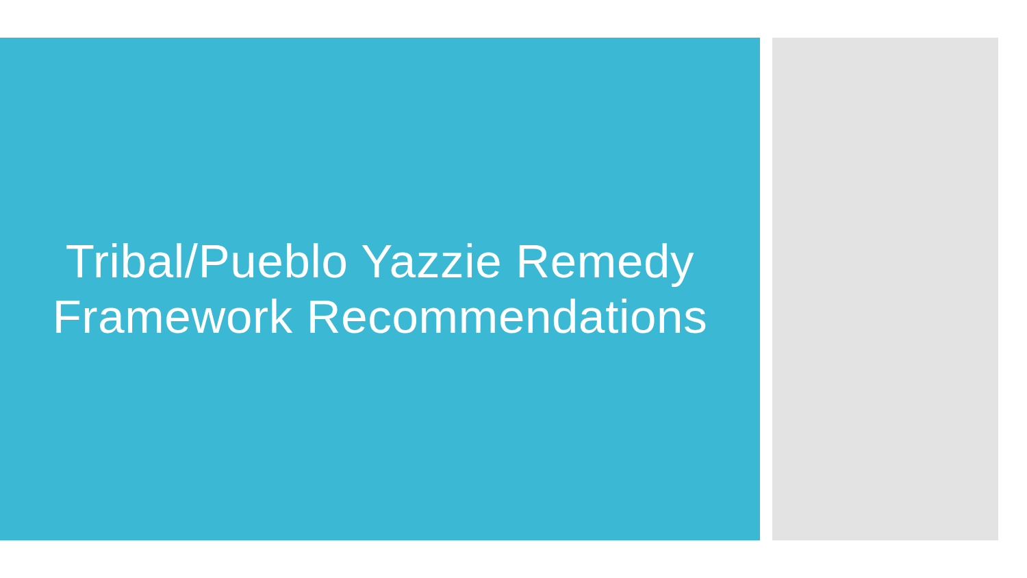Tribal/Pueblo Yazzie Remedy Framework Recommendations